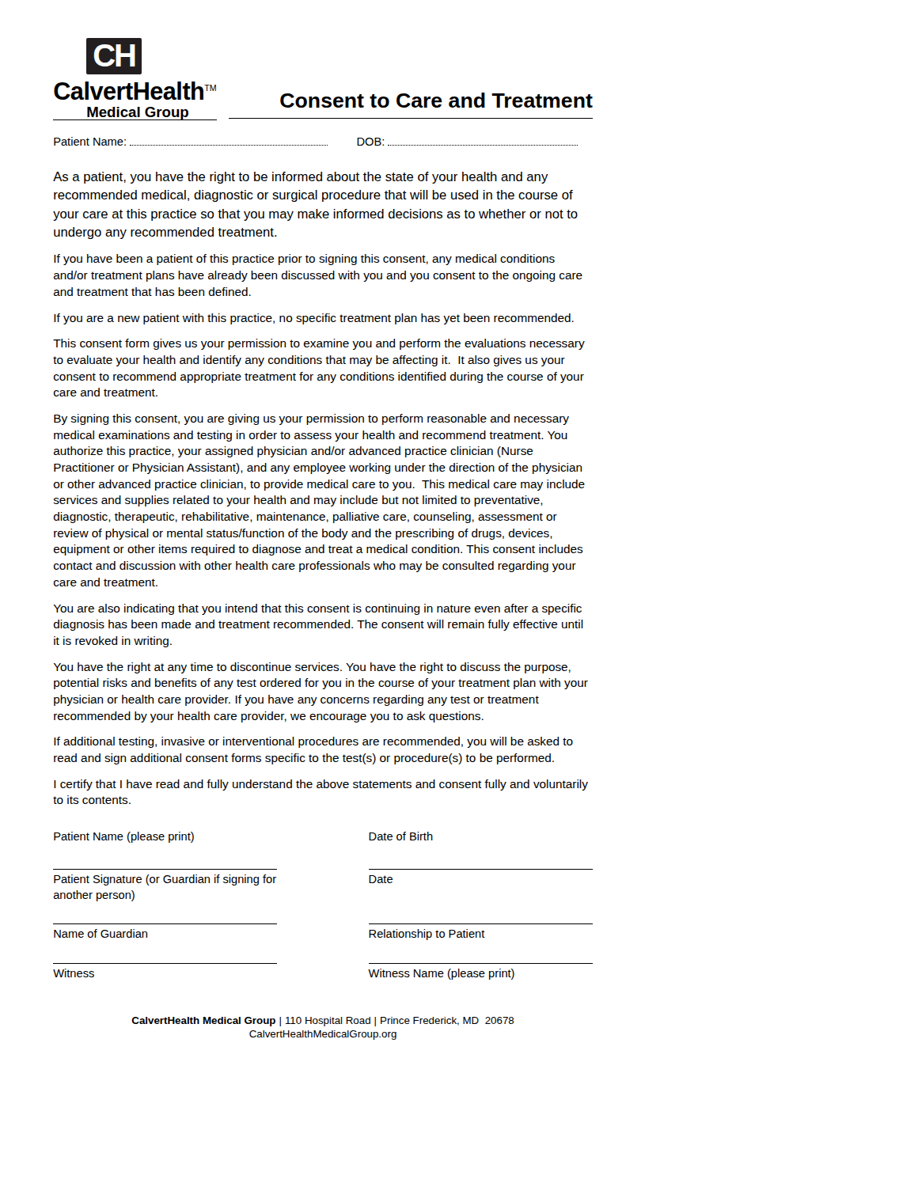CH
CalvertHealthTM
Medical Group
Consent to Care and Treatment
Patient Name: DOB:
As a patient, you have the right to be informed about the state of your health and any recommended medical, diagnostic or surgical procedure that will be used in the course of your care at this practice so that you may make informed decisions as to whether or not to undergo any recommended treatment.
If you have been a patient of this practice prior to signing this consent, any medical conditions and/or treatment plans have already been discussed with you and you consent to the ongoing care and treatment that has been defined.
If you are a new patient with this practice, no specific treatment plan has yet been recommended.
This consent form gives us your permission to examine you and perform the evaluations necessary to evaluate your health and identify any conditions that may be affecting it. It also gives us your consent to recommend appropriate treatment for any conditions identified during the course of your care and treatment.
By signing this consent, you are giving us your permission to perform reasonable and necessary medical examinations and testing in order to assess your health and recommend treatment. You authorize this practice, your assigned physician and/or advanced practice clinician (Nurse Practitioner or Physician Assistant), and any employee working under the direction of the physician or other advanced practice clinician, to provide medical care to you. This medical care may include services and supplies related to your health and may include but not limited to preventative, diagnostic, therapeutic, rehabilitative, maintenance, palliative care, counseling, assessment or review of physical or mental status/function of the body and the prescribing of drugs, devices, equipment or other items required to diagnose and treat a medical condition. This consent includes contact and discussion with other health care professionals who may be consulted regarding your care and treatment.
You are also indicating that you intend that this consent is continuing in nature even after a specific diagnosis has been made and treatment recommended. The consent will remain fully effective until it is revoked in writing.
You have the right at any time to discontinue services. You have the right to discuss the purpose, potential risks and benefits of any test ordered for you in the course of your treatment plan with your physician or health care provider. If you have any concerns regarding any test or treatment recommended by your health care provider, we encourage you to ask questions.
If additional testing, invasive or interventional procedures are recommended, you will be asked to read and sign additional consent forms specific to the test(s) or procedure(s) to be performed.
I certify that I have read and fully understand the above statements and consent fully and voluntarily to its contents.
Patient Name (please print)
Date of Birth
Patient Signature (or Guardian if signing for another person)
Date
Name of Guardian
Relationship to Patient
Witness
Witness Name (please print)
CalvertHealth Medical Group|110 Hospital Road|Prince Frederick, MD 20678
CalvertHealthMedicalGroup.org